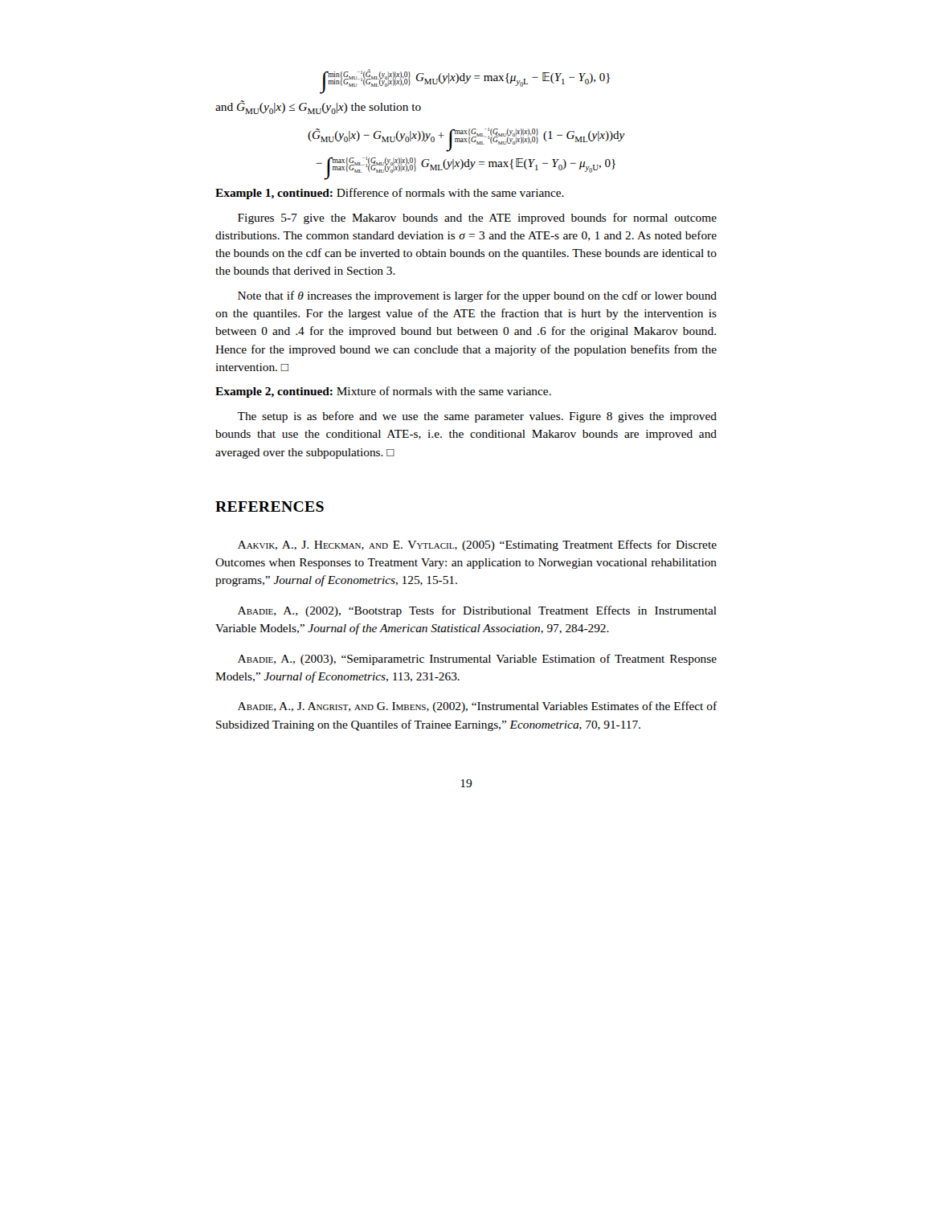∫min{GMU−1(G̃ML(y0|x)|x),0}min{GMU−1(GML(y0|x)|x),0} GMU(y|x)dy = max{μy0L − 𝔼(Y1 − Y0), 0}
and G̃MU(y0|x) ≤ GMU(y0|x) the solution to
(G̃MU(y0|x) − GMU(y0|x))y0 + ∫max{GML−1(GMU(y0|x)|x),0}max{GML−1(G̃MU(y0|x)|x),0} (1 − GML(y|x))dy
− ∫max{GML−1(GMU(y0|x)|x),0}max{GML−1(G̃MU(y0|x)|x),0} GML(y|x)dy = max{𝔼(Y1 − Y0) − μy0U, 0}
Example 1, continued: Difference of normals with the same variance.
Figures 5-7 give the Makarov bounds and the ATE improved bounds for normal outcome distributions. The common standard deviation is σ = 3 and the ATE-s are 0, 1 and 2. As noted before the bounds on the cdf can be inverted to obtain bounds on the quantiles. These bounds are identical to the bounds that derived in Section 3.
Note that if θ increases the improvement is larger for the upper bound on the cdf or lower bound on the quantiles. For the largest value of the ATE the fraction that is hurt by the intervention is between 0 and .4 for the improved bound but between 0 and .6 for the original Makarov bound. Hence for the improved bound we can conclude that a majority of the population benefits from the intervention. □
Example 2, continued: Mixture of normals with the same variance.
The setup is as before and we use the same parameter values. Figure 8 gives the improved bounds that use the conditional ATE-s, i.e. the conditional Makarov bounds are improved and averaged over the subpopulations. □
REFERENCES
Aakvik, A., J. Heckman, and E. Vytlacil, (2005) “Estimating Treatment Effects for Discrete Outcomes when Responses to Treatment Vary: an application to Norwegian vocational rehabilitation programs,” Journal of Econometrics, 125, 15-51.
Abadie, A., (2002), “Bootstrap Tests for Distributional Treatment Effects in Instrumental Variable Models,” Journal of the American Statistical Association, 97, 284-292.
Abadie, A., (2003), “Semiparametric Instrumental Variable Estimation of Treatment Response Models,” Journal of Econometrics, 113, 231-263.
Abadie, A., J. Angrist, and G. Imbens, (2002), “Instrumental Variables Estimates of the Effect of Subsidized Training on the Quantiles of Trainee Earnings,” Econometrica, 70, 91-117.
19